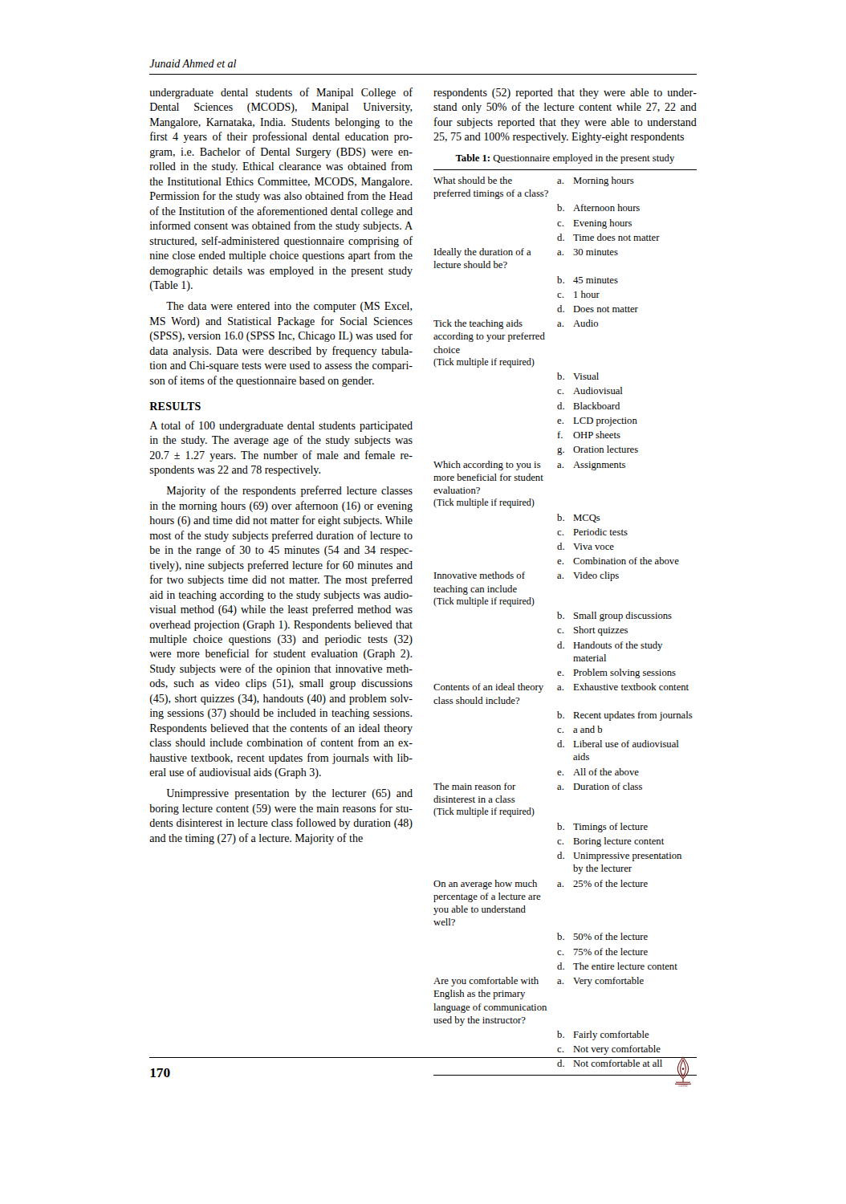Junaid Ahmed et al
undergraduate dental students of Manipal College of Dental Sciences (MCODS), Manipal University, Mangalore, Karnataka, India. Students belonging to the first 4 years of their professional dental education program, i.e. Bachelor of Dental Surgery (BDS) were enrolled in the study. Ethical clearance was obtained from the Institutional Ethics Committee, MCODS, Mangalore. Permission for the study was also obtained from the Head of the Institution of the aforementioned dental college and informed consent was obtained from the study subjects. A structured, self-administered questionnaire comprising of nine close ended multiple choice questions apart from the demographic details was employed in the present study (Table 1).
The data were entered into the computer (MS Excel, MS Word) and Statistical Package for Social Sciences (SPSS), version 16.0 (SPSS Inc, Chicago IL) was used for data analysis. Data were described by frequency tabulation and Chi-square tests were used to assess the comparison of items of the questionnaire based on gender.
Results
A total of 100 undergraduate dental students participated in the study. The average age of the study subjects was 20.7 ± 1.27 years. The number of male and female respondents was 22 and 78 respectively.
Majority of the respondents preferred lecture classes in the morning hours (69) over afternoon (16) or evening hours (6) and time did not matter for eight subjects. While most of the study subjects preferred duration of lecture to be in the range of 30 to 45 minutes (54 and 34 respectively), nine subjects preferred lecture for 60 minutes and for two subjects time did not matter. The most preferred aid in teaching according to the study subjects was audiovisual method (64) while the least preferred method was overhead projection (Graph 1). Respondents believed that multiple choice questions (33) and periodic tests (32) were more beneficial for student evaluation (Graph 2). Study subjects were of the opinion that innovative methods, such as video clips (51), small group discussions (45), short quizzes (34), handouts (40) and problem solving sessions (37) should be included in teaching sessions. Respondents believed that the contents of an ideal theory class should include combination of content from an exhaustive textbook, recent updates from journals with liberal use of audiovisual aids (Graph 3).
Unimpressive presentation by the lecturer (65) and boring lecture content (59) were the main reasons for students disinterest in lecture class followed by duration (48) and the timing (27) of a lecture. Majority of the
respondents (52) reported that they were able to understand only 50% of the lecture content while 27, 22 and four subjects reported that they were able to understand 25, 75 and 100% respectively. Eighty-eight respondents
Table 1: Questionnaire employed in the present study
| What should be the preferred timings of a class? | a. Morning hours |
| | b. Afternoon hours |
| | c. Evening hours |
| | d. Time does not matter |
| Ideally the duration of a lecture should be? | a. 30 minutes |
| | b. 45 minutes |
| | c. 1 hour |
| | d. Does not matter |
| Tick the teaching aids according to your preferred choice (Tick multiple if required) | a. Audio |
| | b. Visual |
| | c. Audiovisual |
| | d. Blackboard |
| | e. LCD projection |
| | f. OHP sheets |
| | g. Oration lectures |
| Which according to you is more beneficial for student evaluation? (Tick multiple if required) | a. Assignments |
| | b. MCQs |
| | c. Periodic tests |
| | d. Viva voce |
| | e. Combination of the above |
| Innovative methods of teaching can include (Tick multiple if required) | a. Video clips |
| | b. Small group discussions |
| | c. Short quizzes |
| | d. Handouts of the study material |
| | e. Problem solving sessions |
| Contents of an ideal theory class should include? | a. Exhaustive textbook content |
| | b. Recent updates from journals |
| | c. a and b |
| | d. Liberal use of audiovisual aids |
| | e. All of the above |
| The main reason for disinterest in a class (Tick multiple if required) | a. Duration of class |
| | b. Timings of lecture |
| | c. Boring lecture content |
| | d. Unimpressive presentation by the lecturer |
| On an average how much percentage of a lecture are you able to understand well? | a. 25% of the lecture |
| | b. 50% of the lecture |
| | c. 75% of the lecture |
| | d. The entire lecture content |
| Are you comfortable with English as the primary language of communication used by the instructor? | a. Very comfortable |
| | b. Fairly comfortable |
| | c. Not very comfortable |
| | d. Not comfortable at all |
170
JAYPEE